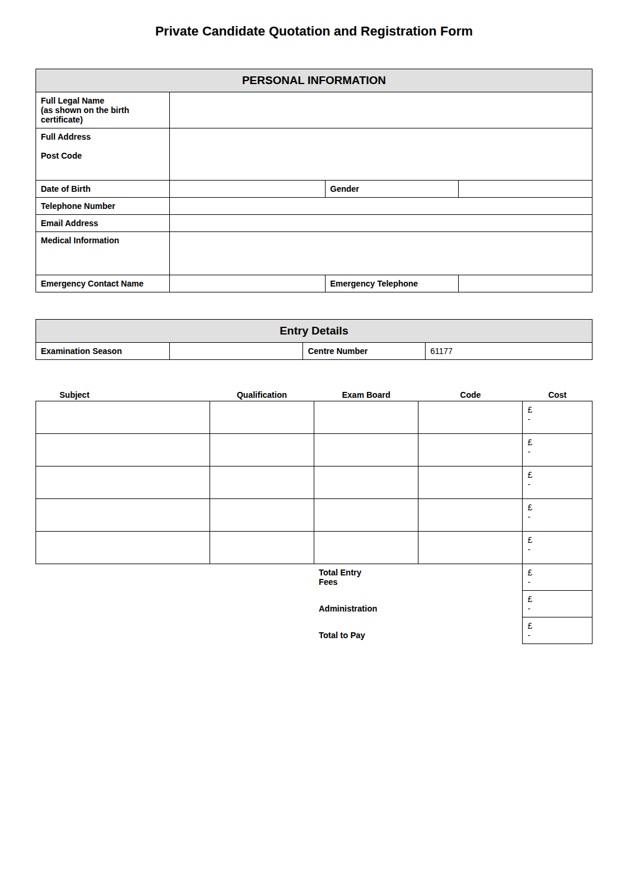Private Candidate Quotation and Registration Form
| PERSONAL INFORMATION |
| Full Legal Name (as shown on the birth certificate) | |
| Full Address Post Code | |
| Date of Birth | | Gender | |
| Telephone Number | |
| Email Address | |
| Medical Information | |
| Emergency Contact Name | | Emergency Telephone | |
| Entry Details |
| Examination Season | | Centre Number | 61177 |
| Subject | Qualification | Exam Board | Code | Cost |
| --- | --- | --- | --- | --- |
| | | | | £ - |
| | | | | £ - |
| | | | | £ - |
| | | | | £ - |
| | | | | £ - |
| | | Total Entry Fees | £ - |
| | | Administration | £ - |
| | | Total to Pay | £ - |